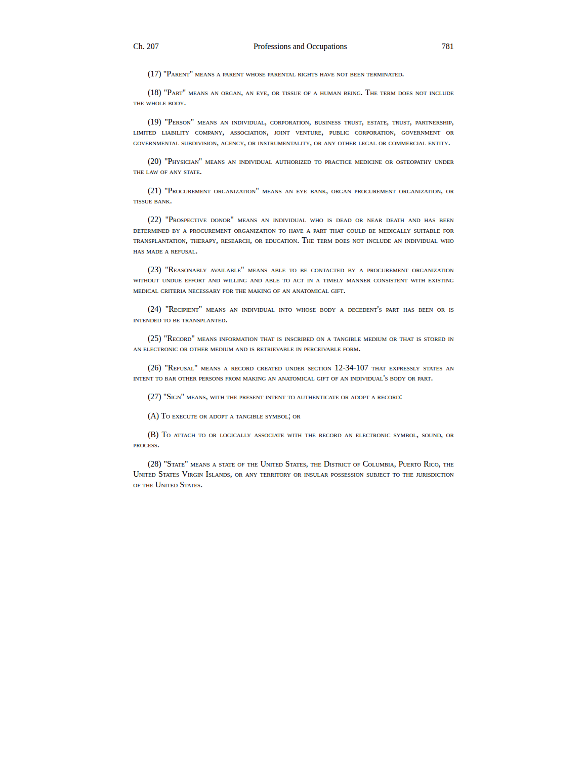Ch. 207 Professions and Occupations 781
(17) "Parent" means a parent whose parental rights have not been terminated.
(18) "Part" means an organ, an eye, or tissue of a human being. The term does not include the whole body.
(19) "Person" means an individual, corporation, business trust, estate, trust, partnership, limited liability company, association, joint venture, public corporation, government or governmental subdivision, agency, or instrumentality, or any other legal or commercial entity.
(20) "Physician" means an individual authorized to practice medicine or osteopathy under the law of any state.
(21) "Procurement organization" means an eye bank, organ procurement organization, or tissue bank.
(22) "Prospective donor" means an individual who is dead or near death and has been determined by a procurement organization to have a part that could be medically suitable for transplantation, therapy, research, or education. The term does not include an individual who has made a refusal.
(23) "Reasonably available" means able to be contacted by a procurement organization without undue effort and willing and able to act in a timely manner consistent with existing medical criteria necessary for the making of an anatomical gift.
(24) "Recipient" means an individual into whose body a decedent's part has been or is intended to be transplanted.
(25) "Record" means information that is inscribed on a tangible medium or that is stored in an electronic or other medium and is retrievable in perceivable form.
(26) "Refusal" means a record created under section 12-34-107 that expressly states an intent to bar other persons from making an anatomical gift of an individual's body or part.
(27) "Sign" means, with the present intent to authenticate or adopt a record:
(A) To execute or adopt a tangible symbol; or
(B) To attach to or logically associate with the record an electronic symbol, sound, or process.
(28) "State" means a state of the United States, the District of Columbia, Puerto Rico, the United States Virgin Islands, or any territory or insular possession subject to the jurisdiction of the United States.